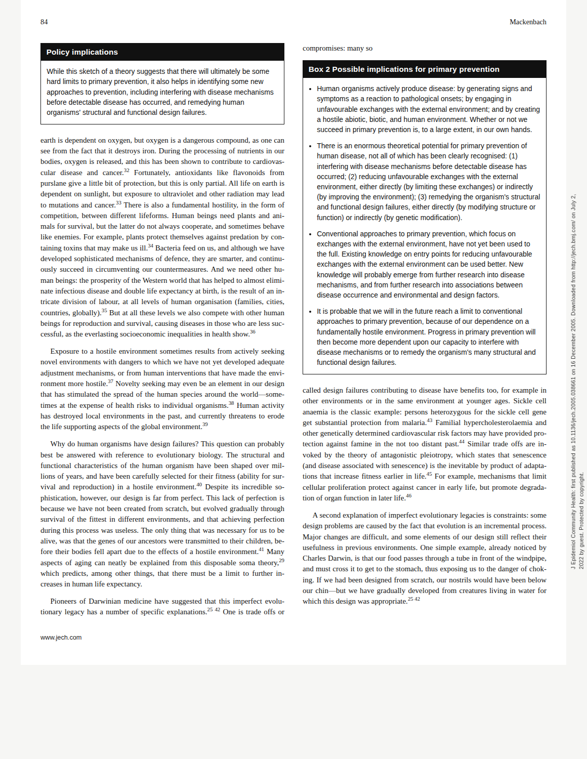J Epidemiol Community Health: first published as 10.1136/jech.2005.038661 on 16 December 2005. Downloaded from http://jech.bmj.com/ on July 2, 2022 by guest. Protected by copyright.
84 Mackenbach
Policy implications
While this sketch of a theory suggests that there will ultimately be some hard limits to primary prevention, it also helps in identifying some new approaches to prevention, including interfering with disease mechanisms before detectable disease has occurred, and remedying human organisms' structural and functional design failures.
earth is dependent on oxygen, but oxygen is a dangerous compound, as one can see from the fact that it destroys iron. During the processing of nutrients in our bodies, oxygen is released, and this has been shown to contribute to cardiovascular disease and cancer.32 Fortunately, antioxidants like flavonoids from purslane give a little bit of protection, but this is only partial. All life on earth is dependent on sunlight, but exposure to ultraviolet and other radiation may lead to mutations and cancer.33 There is also a fundamental hostility, in the form of competition, between different lifeforms. Human beings need plants and animals for survival, but the latter do not always cooperate, and sometimes behave like enemies. For example, plants protect themselves against predation by containing toxins that may make us ill.34 Bacteria feed on us, and although we have developed sophisticated mechanisms of defence, they are smarter, and continuously succeed in circumventing our countermeasures. And we need other human beings: the prosperity of the Western world that has helped to almost eliminate infectious disease and double life expectancy at birth, is the result of an intricate division of labour, at all levels of human organisation (families, cities, countries, globally).35 But at all these levels we also compete with other human beings for reproduction and survival, causing diseases in those who are less successful, as the everlasting socioeconomic inequalities in health show.36
Exposure to a hostile environment sometimes results from actively seeking novel environments with dangers to which we have not yet developed adequate adjustment mechanisms, or from human interventions that have made the environment more hostile.37 Novelty seeking may even be an element in our design that has stimulated the spread of the human species around the world—sometimes at the expense of health risks to individual organisms.38 Human activity has destroyed local environments in the past, and currently threatens to erode the life supporting aspects of the global environment.39
Why do human organisms have design failures? This question can probably best be answered with reference to evolutionary biology. The structural and functional characteristics of the human organism have been shaped over millions of years, and have been carefully selected for their fitness (ability for survival and reproduction) in a hostile environment.40 Despite its incredible sophistication, however, our design is far from perfect. This lack of perfection is because we have not been created from scratch, but evolved gradually through survival of the fittest in different environments, and that achieving perfection during this process was useless. The only thing that was necessary for us to be alive, was that the genes of our ancestors were transmitted to their children, before their bodies fell apart due to the effects of a hostile environment.41 Many aspects of aging can neatly be explained from this disposable soma theory,29 which predicts, among other things, that there must be a limit to further increases in human life expectancy.
Pioneers of Darwinian medicine have suggested that this imperfect evolutionary legacy has a number of specific explanations.25 42 One is trade offs or compromises: many so
Box 2 Possible implications for primary prevention
Human organisms actively produce disease: by generating signs and symptoms as a reaction to pathological onsets; by engaging in unfavourable exchanges with the external environment; and by creating a hostile abiotic, biotic, and human environment. Whether or not we succeed in primary prevention is, to a large extent, in our own hands.
There is an enormous theoretical potential for primary prevention of human disease, not all of which has been clearly recognised: (1) interfering with disease mechanisms before detectable disease has occurred; (2) reducing unfavourable exchanges with the external environment, either directly (by limiting these exchanges) or indirectly (by improving the environment); (3) remedying the organism's structural and functional design failures, either directly (by modifying structure or function) or indirectly (by genetic modification).
Conventional approaches to primary prevention, which focus on exchanges with the external environment, have not yet been used to the full. Existing knowledge on entry points for reducing unfavourable exchanges with the external environment can be used better. New knowledge will probably emerge from further research into disease mechanisms, and from further research into associations between disease occurrence and environmental and design factors.
It is probable that we will in the future reach a limit to conventional approaches to primary prevention, because of our dependence on a fundamentally hostile environment. Progress in primary prevention will then become more dependent upon our capacity to interfere with disease mechanisms or to remedy the organism's many structural and functional design failures.
called design failures contributing to disease have benefits too, for example in other environments or in the same environment at younger ages. Sickle cell anaemia is the classic example: persons heterozygous for the sickle cell gene get substantial protection from malaria.43 Familial hypercholesterolaemia and other genetically determined cardiovascular risk factors may have provided protection against famine in the not too distant past.44 Similar trade offs are invoked by the theory of antagonistic pleiotropy, which states that senescence (and disease associated with senescence) is the inevitable by product of adaptations that increase fitness earlier in life.45 For example, mechanisms that limit cellular proliferation protect against cancer in early life, but promote degradation of organ function in later life.46
A second explanation of imperfect evolutionary legacies is constraints: some design problems are caused by the fact that evolution is an incremental process. Major changes are difficult, and some elements of our design still reflect their usefulness in previous environments. One simple example, already noticed by Charles Darwin, is that our food passes through a tube in front of the windpipe, and must cross it to get to the stomach, thus exposing us to the danger of choking. If we had been designed from scratch, our nostrils would have been below our chin—but we have gradually developed from creatures living in water for which this design was appropriate.25 42
www.jech.com